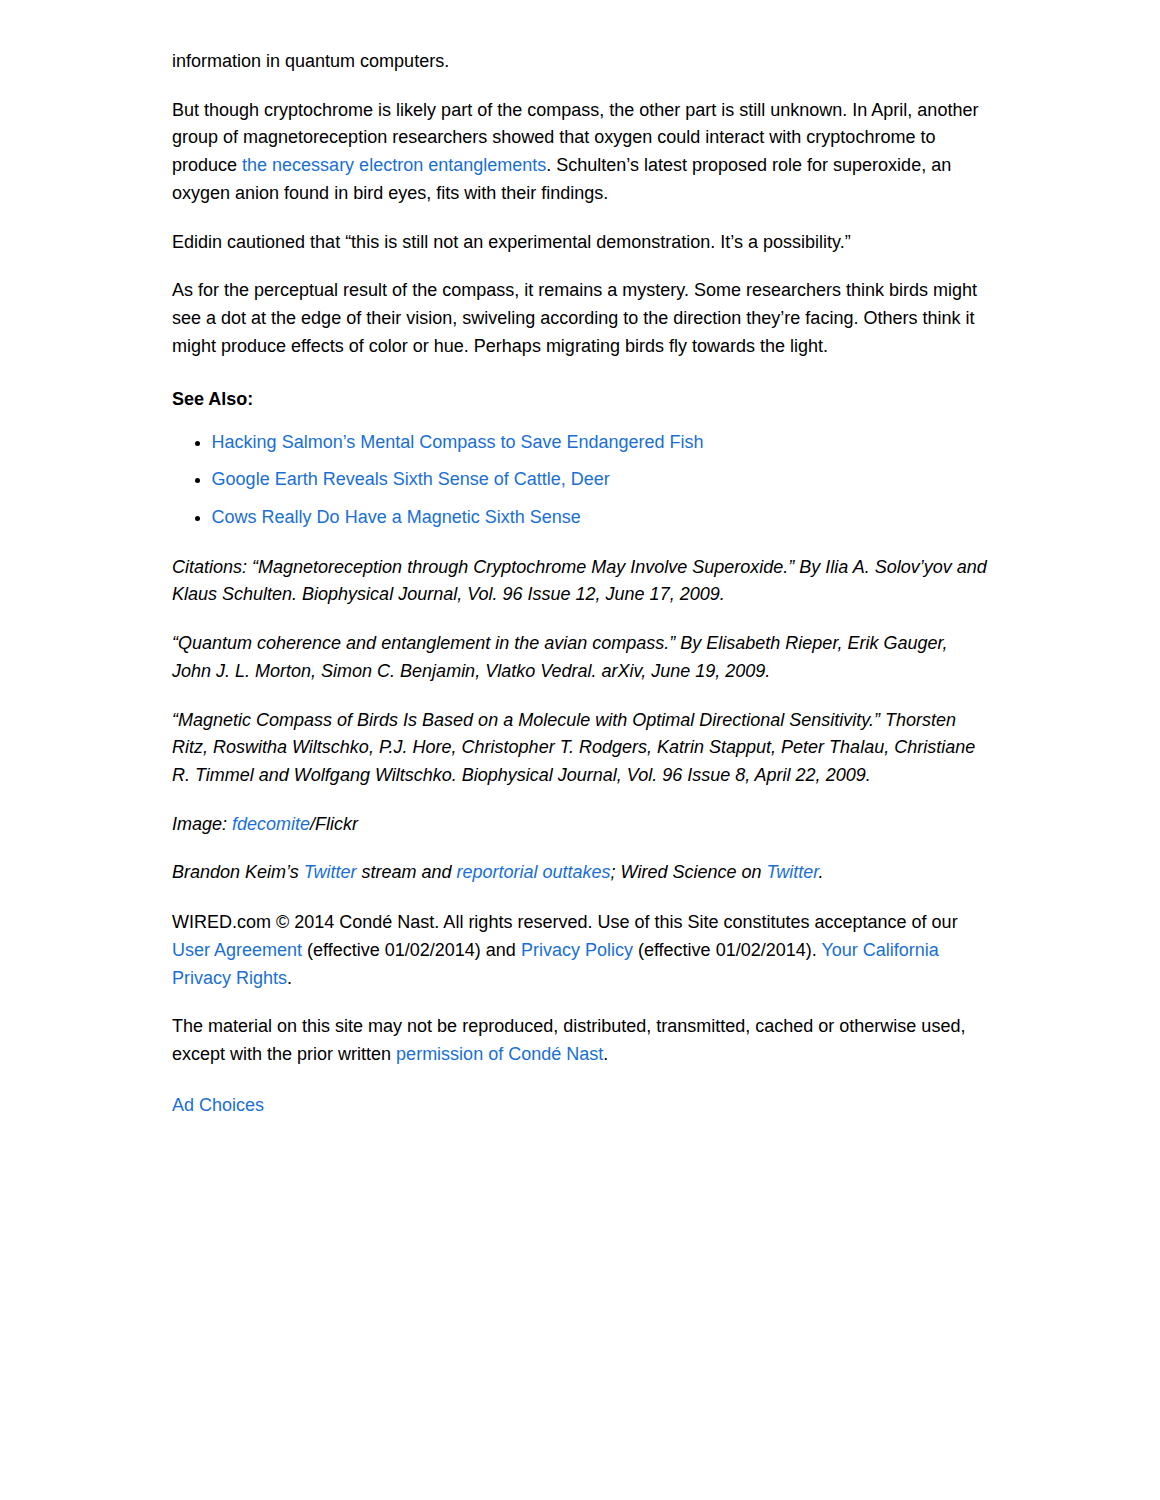information in quantum computers.
But though cryptochrome is likely part of the compass, the other part is still unknown. In April, another group of magnetoreception researchers showed that oxygen could interact with cryptochrome to produce the necessary electron entanglements. Schulten’s latest proposed role for superoxide, an oxygen anion found in bird eyes, fits with their findings.
Edidin cautioned that “this is still not an experimental demonstration. It’s a possibility.”
As for the perceptual result of the compass, it remains a mystery. Some researchers think birds might see a dot at the edge of their vision, swiveling according to the direction they’re facing. Others think it might produce effects of color or hue. Perhaps migrating birds fly towards the light.
See Also:
Hacking Salmon’s Mental Compass to Save Endangered Fish
Google Earth Reveals Sixth Sense of Cattle, Deer
Cows Really Do Have a Magnetic Sixth Sense
Citations: “Magnetoreception through Cryptochrome May Involve Superoxide.” By Ilia A. Solov’yov and Klaus Schulten. Biophysical Journal, Vol. 96 Issue 12, June 17, 2009.
“Quantum coherence and entanglement in the avian compass.” By Elisabeth Rieper, Erik Gauger, John J. L. Morton, Simon C. Benjamin, Vlatko Vedral. arXiv, June 19, 2009.
“Magnetic Compass of Birds Is Based on a Molecule with Optimal Directional Sensitivity.” Thorsten Ritz, Roswitha Wiltschko, P.J. Hore, Christopher T. Rodgers, Katrin Stapput, Peter Thalau, Christiane R. Timmel and Wolfgang Wiltschko. Biophysical Journal, Vol. 96 Issue 8, April 22, 2009.
Image: fdecomite/Flickr
Brandon Keim’s Twitter stream and reportorial outtakes; Wired Science on Twitter.
WIRED.com © 2014 Condé Nast. All rights reserved. Use of this Site constitutes acceptance of our User Agreement (effective 01/02/2014) and Privacy Policy (effective 01/02/2014). Your California Privacy Rights.
The material on this site may not be reproduced, distributed, transmitted, cached or otherwise used, except with the prior written permission of Condé Nast.
Ad Choices